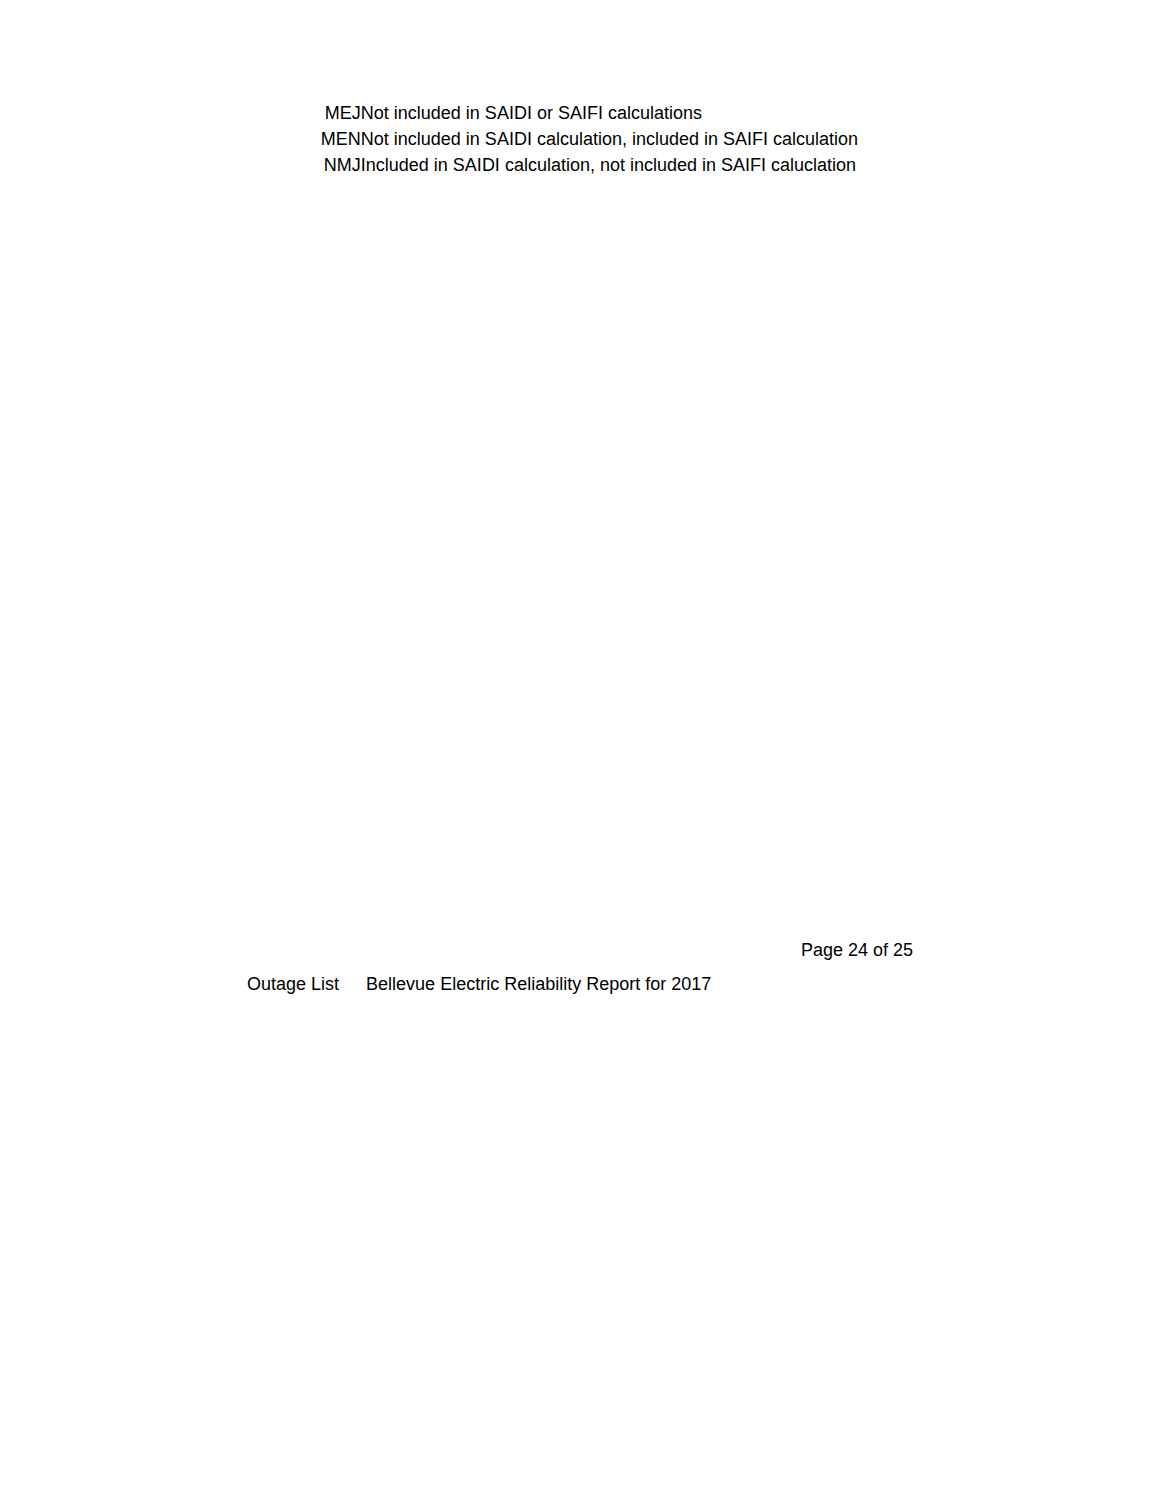| MEJ | Not included in SAIDI or SAIFI calculations |
| MEN | Not included in SAIDI calculation, included in SAIFI calculation |
| NMJ | Included in SAIDI calculation, not included in SAIFI caluclation |
Page 24 of 25
Outage List
Bellevue Electric Reliability Report for 2017